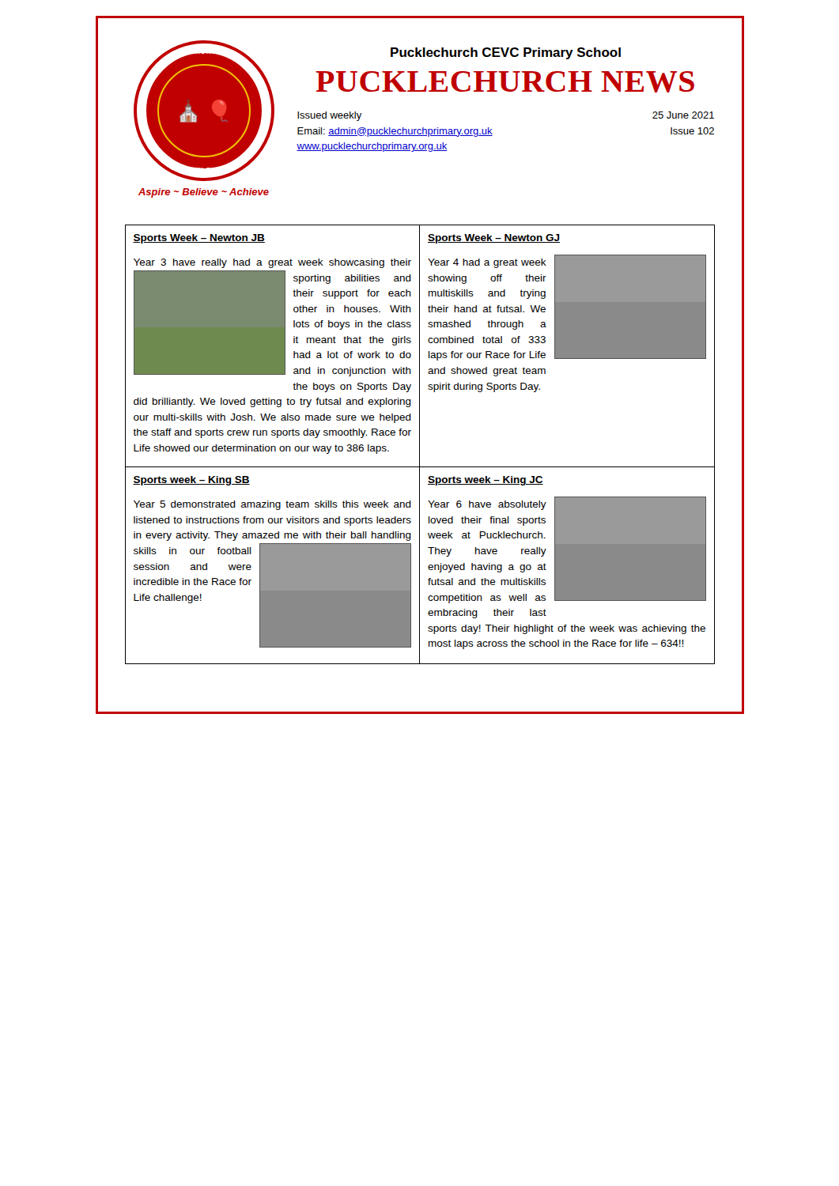⛪ 🎈
PUCKLECHURCH CE VC
PRIMARY SCHOOL
Aspire ~ Believe ~ Achieve
Pucklechurch CEVC Primary School
PUCKLECHURCH NEWS
Issued weekly
Email: admin@pucklechurchprimary.org.uk
www.pucklechurchprimary.org.uk
25 June 2021
Issue 102
| Sports Week – Newton JB Year 3 have really had a great week showcasing their sporting abilities and their support for each other in houses. With lots of boys in the class it meant that the girls had a lot of work to do and in conjunction with the boys on Sports Day did brilliantly. We loved getting to try futsal and exploring our multi-skills with Josh. We also made sure we helped the staff and sports crew run sports day smoothly. Race for Life showed our determination on our way to 386 laps. | Sports Week – Newton GJ Year 4 had a great week showing off their multiskills and trying their hand at futsal. We smashed through a combined total of 333 laps for our Race for Life and showed great team spirit during Sports Day. |
| Sports week – King SB Year 5 demonstrated amazing team skills this week and listened to instructions from our visitors and sports leaders in every activity. They amazed me with their ball handling skills in our football session and were incredible in the Race for Life challenge! | Sports week – King JC Year 6 have absolutely loved their final sports week at Pucklechurch. They have really enjoyed having a go at futsal and the multiskills competition as well as embracing their last sports day! Their highlight of the week was achieving the most laps across the school in the Race for life – 634!! |